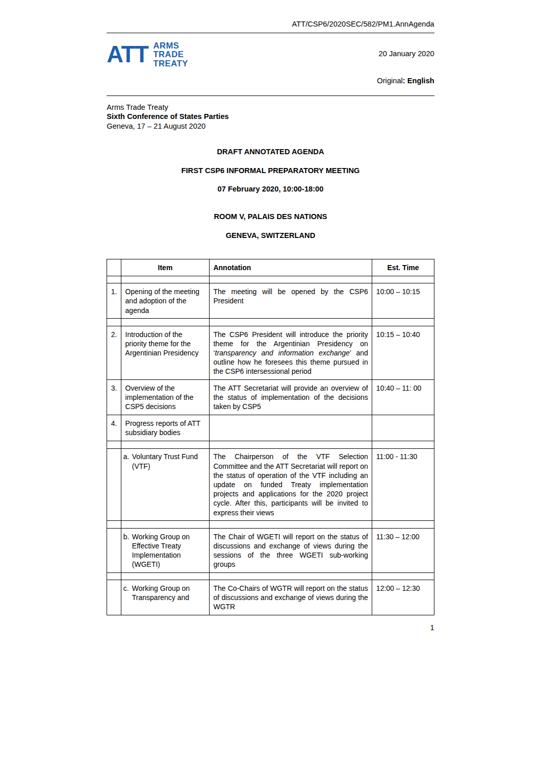ATT/CSP6/2020SEC/582/PM1.AnnAgenda
ATT ARMS
TRADE
TREATY
20 January 2020
Original: English
Arms Trade Treaty
Sixth Conference of States Parties
Geneva, 17 – 21 August 2020
DRAFT ANNOTATED AGENDA
FIRST CSP6 INFORMAL PREPARATORY MEETING
07 February 2020, 10:00-18:00
ROOM V, PALAIS DES NATIONS
GENEVA, SWITZERLAND
| | Item | Annotation | Est. Time |
| --- | --- | --- | --- |
| 1. | Opening of the meeting and adoption of the agenda | The meeting will be opened by the CSP6 President | 10:00 – 10:15 |
| 2. | Introduction of the priority theme for the Argentinian Presidency | The CSP6 President will introduce the priority theme for the Argentinian Presidency on ‘ transparency and information exchange ’ and outline how he foresees this theme pursued in the CSP6 intersessional period | 10:15 – 10:40 |
| 3. | Overview of the implementation of the CSP5 decisions | The ATT Secretariat will provide an overview of the status of implementation of the decisions taken by CSP5 | 10:40 – 11: 00 |
| 4. | Progress reports of ATT subsidiary bodies | | |
| | a. Voluntary Trust Fund (VTF) | The Chairperson of the VTF Selection Committee and the ATT Secretariat will report on the status of operation of the VTF including an update on funded Treaty implementation projects and applications for the 2020 project cycle. After this, participants will be invited to express their views | 11:00 - 11:30 |
| | b. Working Group on Effective Treaty Implementation (WGETI) | The Chair of WGETI will report on the status of discussions and exchange of views during the sessions of the three WGETI sub-working groups | 11:30 – 12:00 |
| | c. Working Group on Transparency and | The Co-Chairs of WGTR will report on the status of discussions and exchange of views during the WGTR | 12:00 – 12:30 |
1